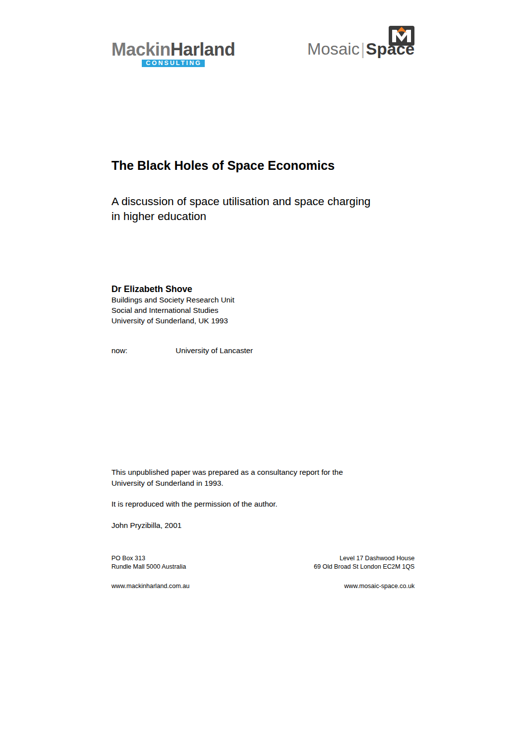Mackin Harland
CONSULTING
Mosaic|Space
The Black Holes of Space Economics
A discussion of space utilisation and space charging in higher education
Dr Elizabeth Shove
Buildings and Society Research Unit
Social and International Studies
University of Sunderland, UK 1993
now: University of Lancaster
This unpublished paper was prepared as a consultancy report for the University of Sunderland in 1993.
It is reproduced with the permission of the author.
John Pryzibilla, 2001
PO Box 313
Rundle Mall 5000 Australia
Level 17 Dashwood House
69 Old Broad St London EC2M 1QS
www.mackinharland.com.au
www.mosaic-space.co.uk